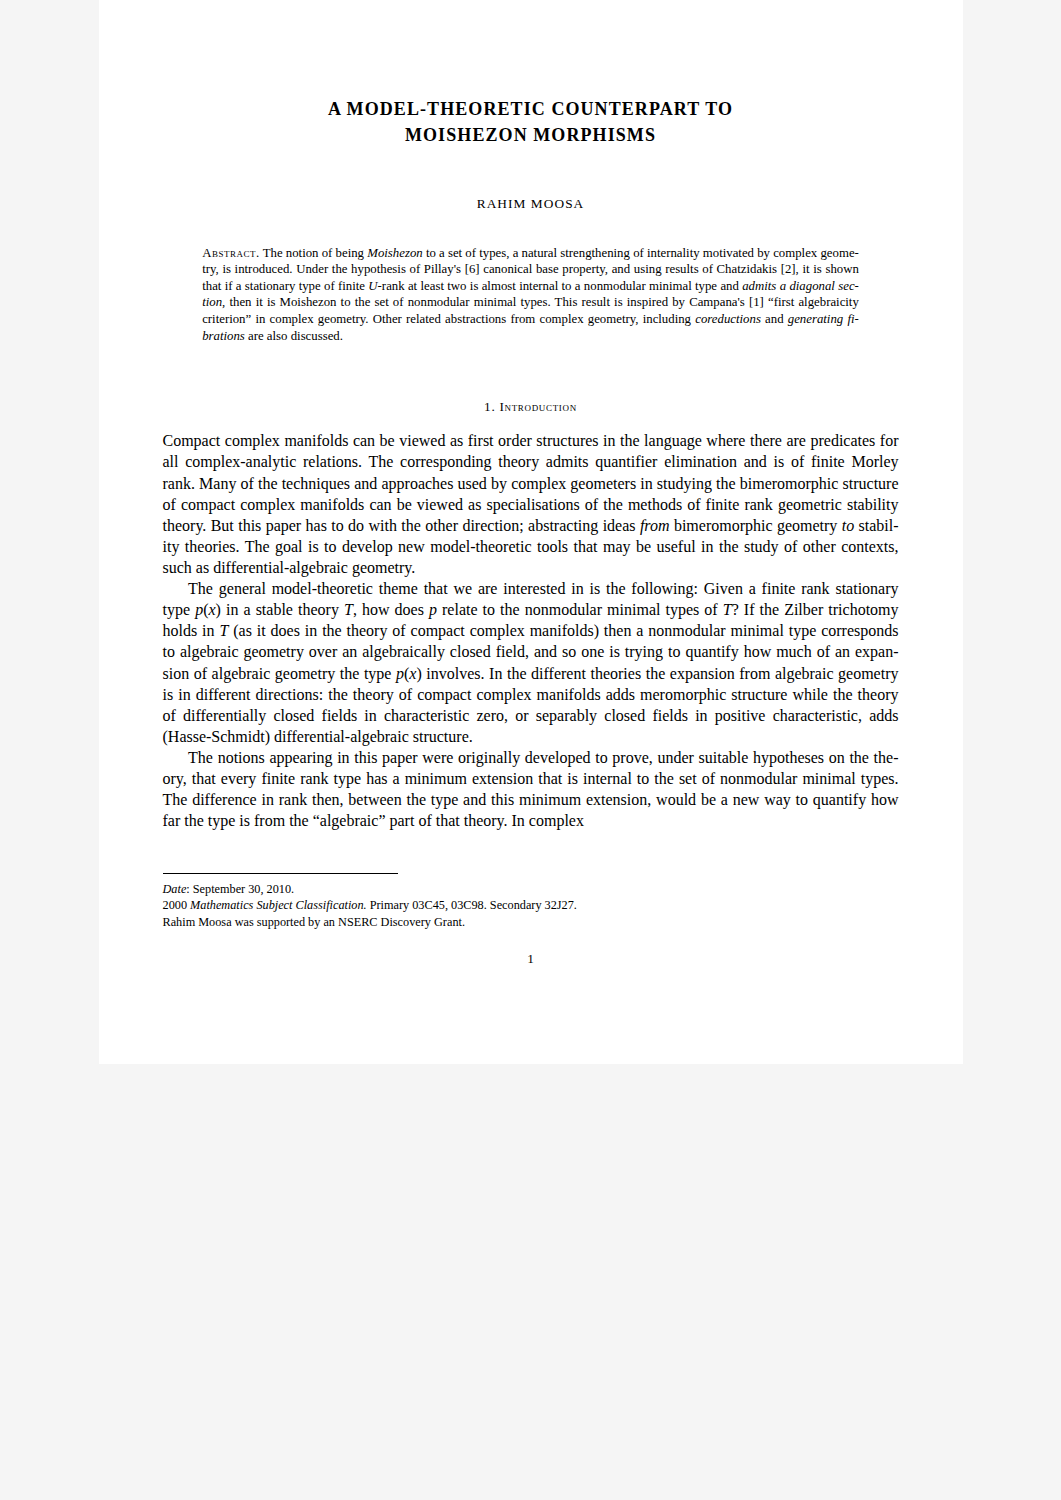A Model-Theoretic Counterpart to
Moishezon Morphisms
Rahim Moosa
Abstract. The notion of being Moishezon to a set of types, a natural strengthening of internality motivated by complex geometry, is introduced. Under the hypothesis of Pillay's [6] canonical base property, and using results of Chatzidakis [2], it is shown that if a stationary type of finite U-rank at least two is almost internal to a nonmodular minimal type and admits a diagonal section, then it is Moishezon to the set of nonmodular minimal types. This result is inspired by Campana's [1] “first algebraicity criterion” in complex geometry. Other related abstractions from complex geometry, including coreductions and generating fibrations are also discussed.
1. Introduction
Compact complex manifolds can be viewed as first order structures in the language where there are predicates for all complex-analytic relations. The corresponding theory admits quantifier elimination and is of finite Morley rank. Many of the techniques and approaches used by complex geometers in studying the bimeromorphic structure of compact complex manifolds can be viewed as specialisations of the methods of finite rank geometric stability theory. But this paper has to do with the other direction; abstracting ideas from bimeromorphic geometry to stability theories. The goal is to develop new model-theoretic tools that may be useful in the study of other contexts, such as differential-algebraic geometry.
The general model-theoretic theme that we are interested in is the following: Given a finite rank stationary type p(x) in a stable theory T, how does p relate to the nonmodular minimal types of T? If the Zilber trichotomy holds in T (as it does in the theory of compact complex manifolds) then a nonmodular minimal type corresponds to algebraic geometry over an algebraically closed field, and so one is trying to quantify how much of an expansion of algebraic geometry the type p(x) involves. In the different theories the expansion from algebraic geometry is in different directions: the theory of compact complex manifolds adds meromorphic structure while the theory of differentially closed fields in characteristic zero, or separably closed fields in positive characteristic, adds (Hasse-Schmidt) differential-algebraic structure.
The notions appearing in this paper were originally developed to prove, under suitable hypotheses on the theory, that every finite rank type has a minimum extension that is internal to the set of nonmodular minimal types. The difference in rank then, between the type and this minimum extension, would be a new way to quantify how far the type is from the “algebraic” part of that theory. In complex
Date: September 30, 2010.
2000 Mathematics Subject Classification. Primary 03C45, 03C98. Secondary 32J27.
Rahim Moosa was supported by an NSERC Discovery Grant.
1